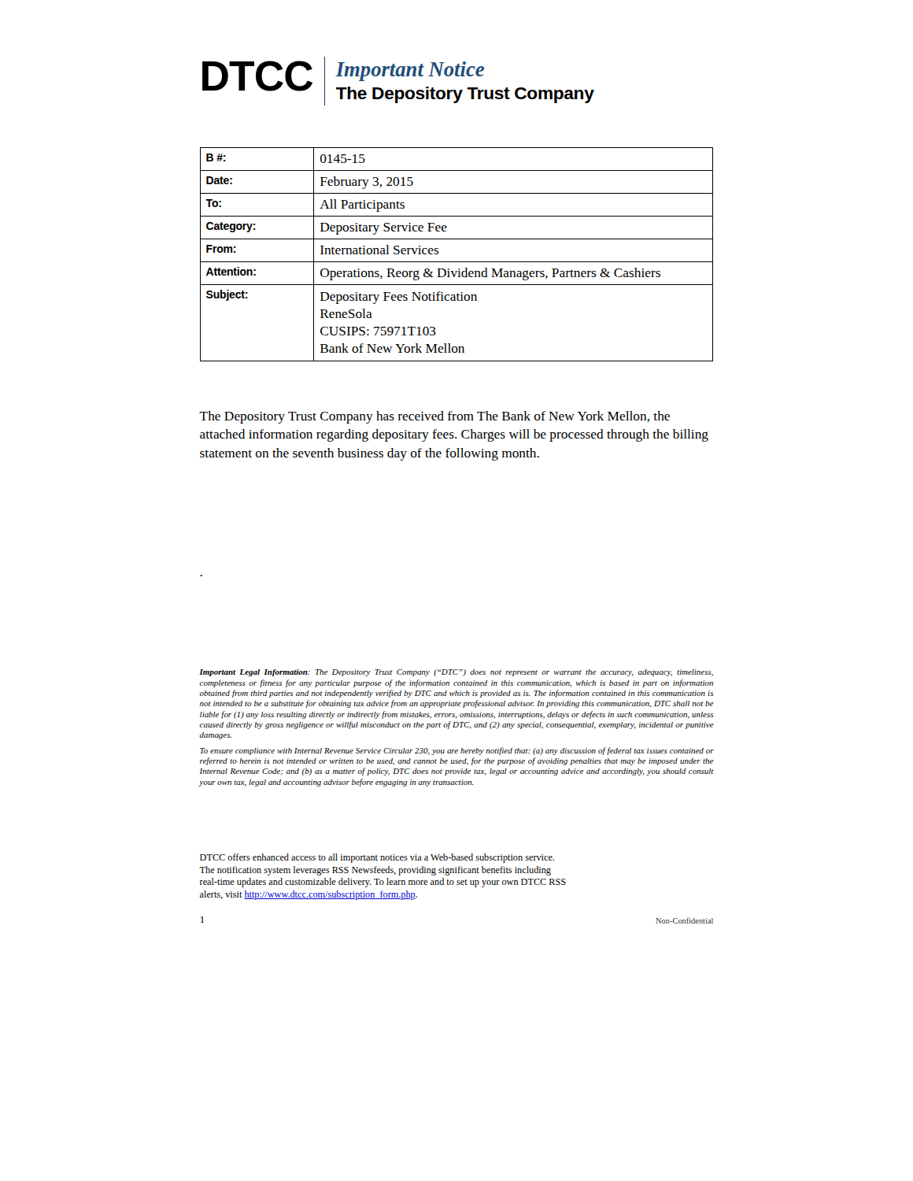DTCC
Important Notice
The Depository Trust Company
| B #: | 0145-15 |
| Date: | February 3, 2015 |
| To: | All Participants |
| Category: | Depositary Service Fee |
| From: | International Services |
| Attention: | Operations, Reorg & Dividend Managers, Partners & Cashiers |
| Subject: | Depositary Fees Notification ReneSola CUSIPS: 75971T103 Bank of New York Mellon |
The Depository Trust Company has received from The Bank of New York Mellon, the attached information regarding depositary fees. Charges will be processed through the billing statement on the seventh business day of the following month.
.
Important Legal Information: The Depository Trust Company (“DTC”) does not represent or warrant the accuracy, adequacy, timeliness, completeness or fitness for any particular purpose of the information contained in this communication, which is based in part on information obtained from third parties and not independently verified by DTC and which is provided as is. The information contained in this communication is not intended to be a substitute for obtaining tax advice from an appropriate professional advisor. In providing this communication, DTC shall not be liable for (1) any loss resulting directly or indirectly from mistakes, errors, omissions, interruptions, delays or defects in such communication, unless caused directly by gross negligence or willful misconduct on the part of DTC, and (2) any special, consequential, exemplary, incidental or punitive damages.
To ensure compliance with Internal Revenue Service Circular 230, you are hereby notified that: (a) any discussion of federal tax issues contained or referred to herein is not intended or written to be used, and cannot be used, for the purpose of avoiding penalties that may be imposed under the Internal Revenue Code; and (b) as a matter of policy, DTC does not provide tax, legal or accounting advice and accordingly, you should consult your own tax, legal and accounting advisor before engaging in any transaction.
DTCC offers enhanced access to all important notices via a Web-based subscription service.
The notification system leverages RSS Newsfeeds, providing significant benefits including
real-time updates and customizable delivery. To learn more and to set up your own DTCC RSS
alerts, visit http://www.dtcc.com/subscription_form.php. Non-Confidential
1